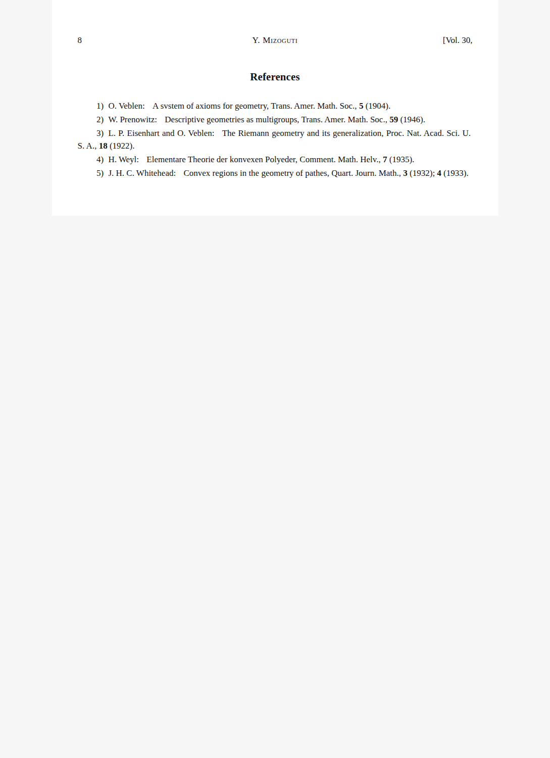8 Y. Mizoguti [Vol. 30,
References
1) O. Veblen: A svstem of axioms for geometry, Trans. Amer. Math. Soc., 5 (1904).
2) W. Prenowitz: Descriptive geometries as multigroups, Trans. Amer. Math. Soc., 59 (1946).
3) L. P. Eisenhart and O. Veblen: The Riemann geometry and its generalization, Proc. Nat. Acad. Sci. U. S. A., 18 (1922).
4) H. Weyl: Elementare Theorie der konvexen Polyeder, Comment. Math. Helv., 7 (1935).
5) J. H. C. Whitehead: Convex regions in the geometry of pathes, Quart. Journ. Math., 3 (1932); 4 (1933).